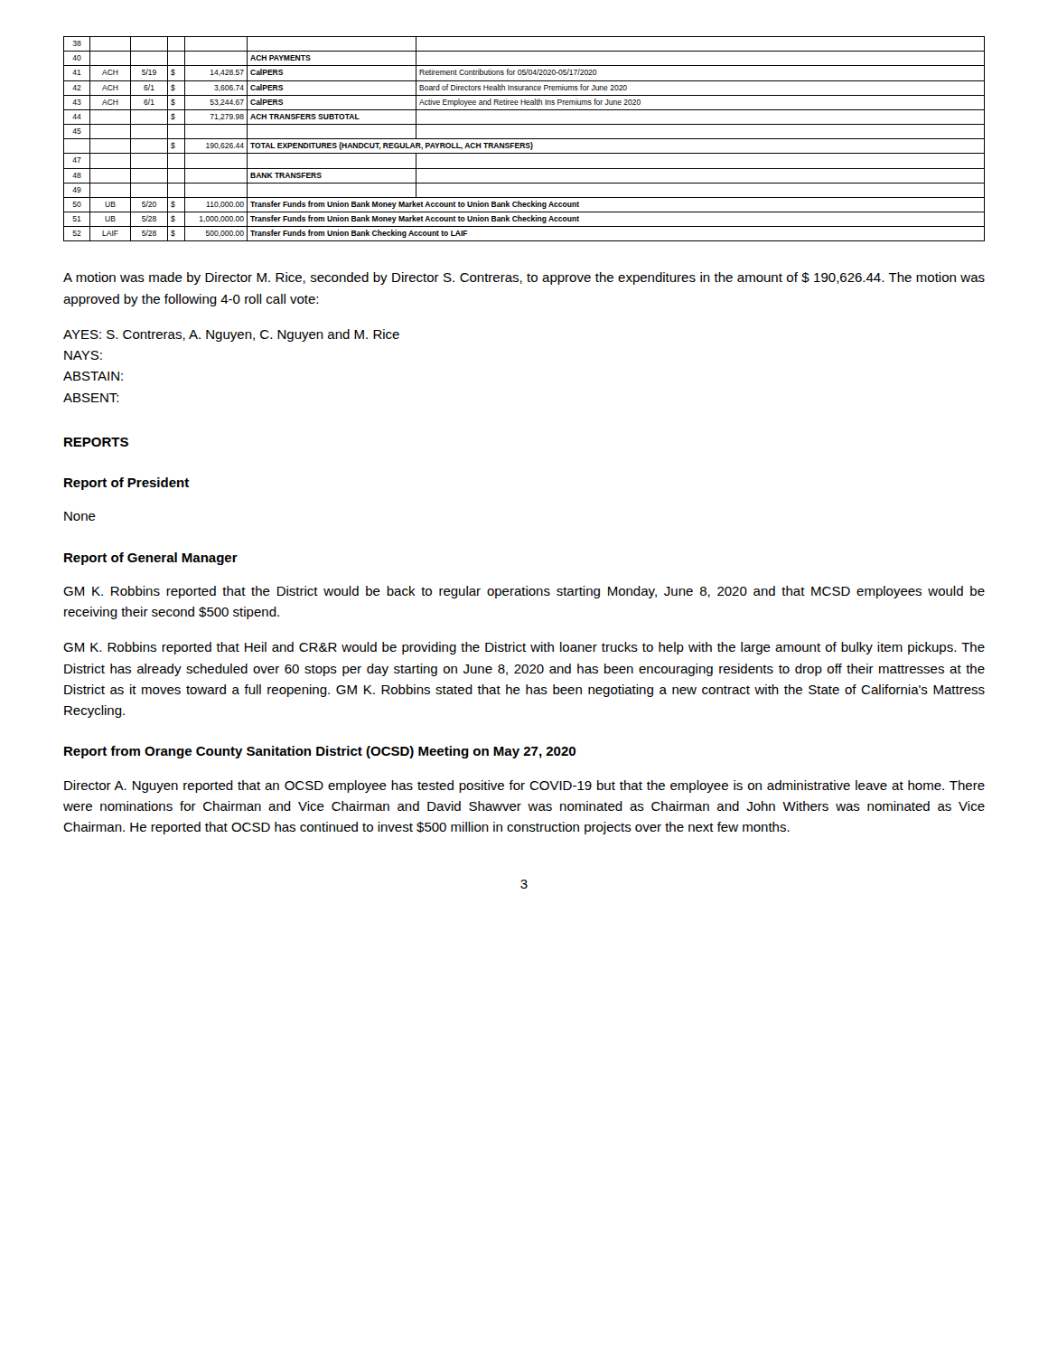| 38 | | | | | | |
| 40 | | | | | ACH PAYMENTS | |
| 41 | ACH | 5/19 | $ | 14,428.57 | CalPERS | Retirement Contributions for 05/04/2020-05/17/2020 |
| 42 | ACH | 6/1 | $ | 3,606.74 | CalPERS | Board of Directors Health Insurance Premiums for June 2020 |
| 43 | ACH | 6/1 | $ | 53,244.67 | CalPERS | Active Employee and Retiree Health Ins Premiums for June 2020 |
| 44 | | | $ | 71,279.98 | ACH TRANSFERS SUBTOTAL | |
| 45 | | | | | | |
| | | | $ | 190,626.44 | TOTAL EXPENDITURES (HANDCUT, REGULAR, PAYROLL, ACH TRANSFERS) |
| 47 | | | | | | |
| 48 | | | | | BANK TRANSFERS | |
| 49 | | | | | | |
| 50 | UB | 5/20 | $ | 110,000.00 | Transfer Funds from Union Bank Money Market Account to Union Bank Checking Account |
| 51 | UB | 5/28 | $ | 1,000,000.00 | Transfer Funds from Union Bank Money Market Account to Union Bank Checking Account |
| 52 | LAIF | 5/28 | $ | 500,000.00 | Transfer Funds from Union Bank Checking Account to LAIF |
A motion was made by Director M. Rice, seconded by Director S. Contreras, to approve the expenditures in the amount of $ 190,626.44. The motion was approved by the following 4-0 roll call vote:
AYES: S. Contreras, A. Nguyen, C. Nguyen and M. Rice
NAYS:
ABSTAIN:
ABSENT:
REPORTS
Report of President
None
Report of General Manager
GM K. Robbins reported that the District would be back to regular operations starting Monday, June 8, 2020 and that MCSD employees would be receiving their second $500 stipend.
GM K. Robbins reported that Heil and CR&R would be providing the District with loaner trucks to help with the large amount of bulky item pickups. The District has already scheduled over 60 stops per day starting on June 8, 2020 and has been encouraging residents to drop off their mattresses at the District as it moves toward a full reopening. GM K. Robbins stated that he has been negotiating a new contract with the State of California's Mattress Recycling.
Report from Orange County Sanitation District (OCSD) Meeting on May 27, 2020
Director A. Nguyen reported that an OCSD employee has tested positive for COVID-19 but that the employee is on administrative leave at home. There were nominations for Chairman and Vice Chairman and David Shawver was nominated as Chairman and John Withers was nominated as Vice Chairman. He reported that OCSD has continued to invest $500 million in construction projects over the next few months.
3